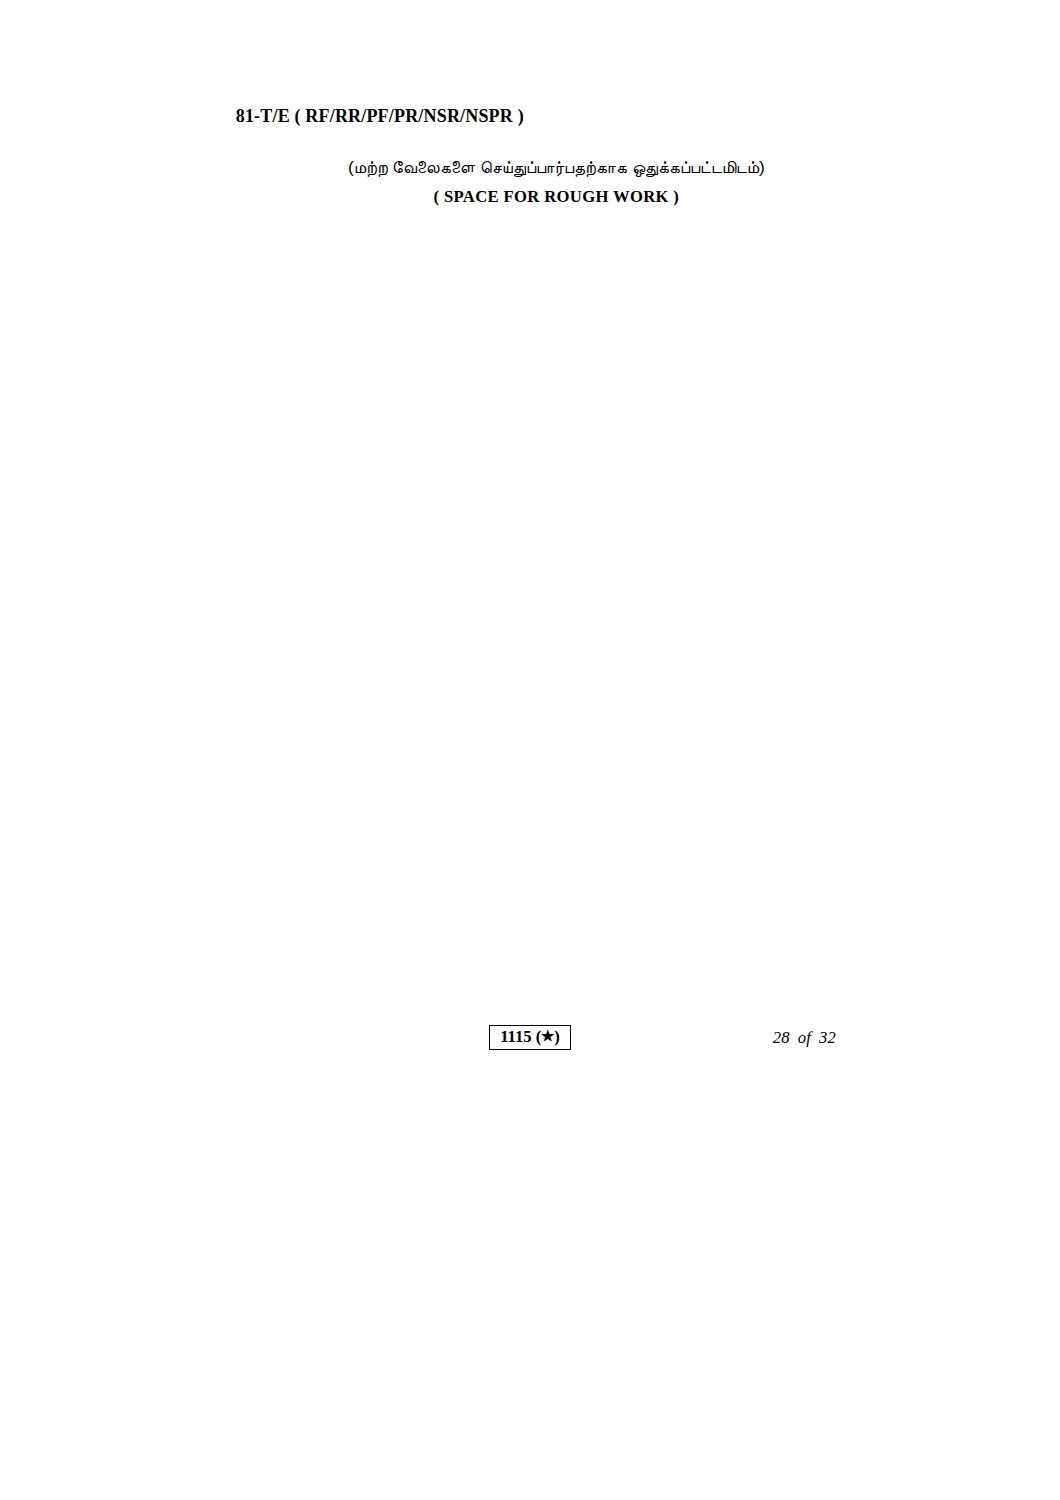81-T/E ( RF/RR/PF/PR/NSR/NSPR )
(மற்ற வேலைகளை செய்துப்பார்பதற்காக ஒதுக்கப்பட்டமிடம்) ( SPACE FOR ROUGH WORK )
1115 (★)
28 of 32